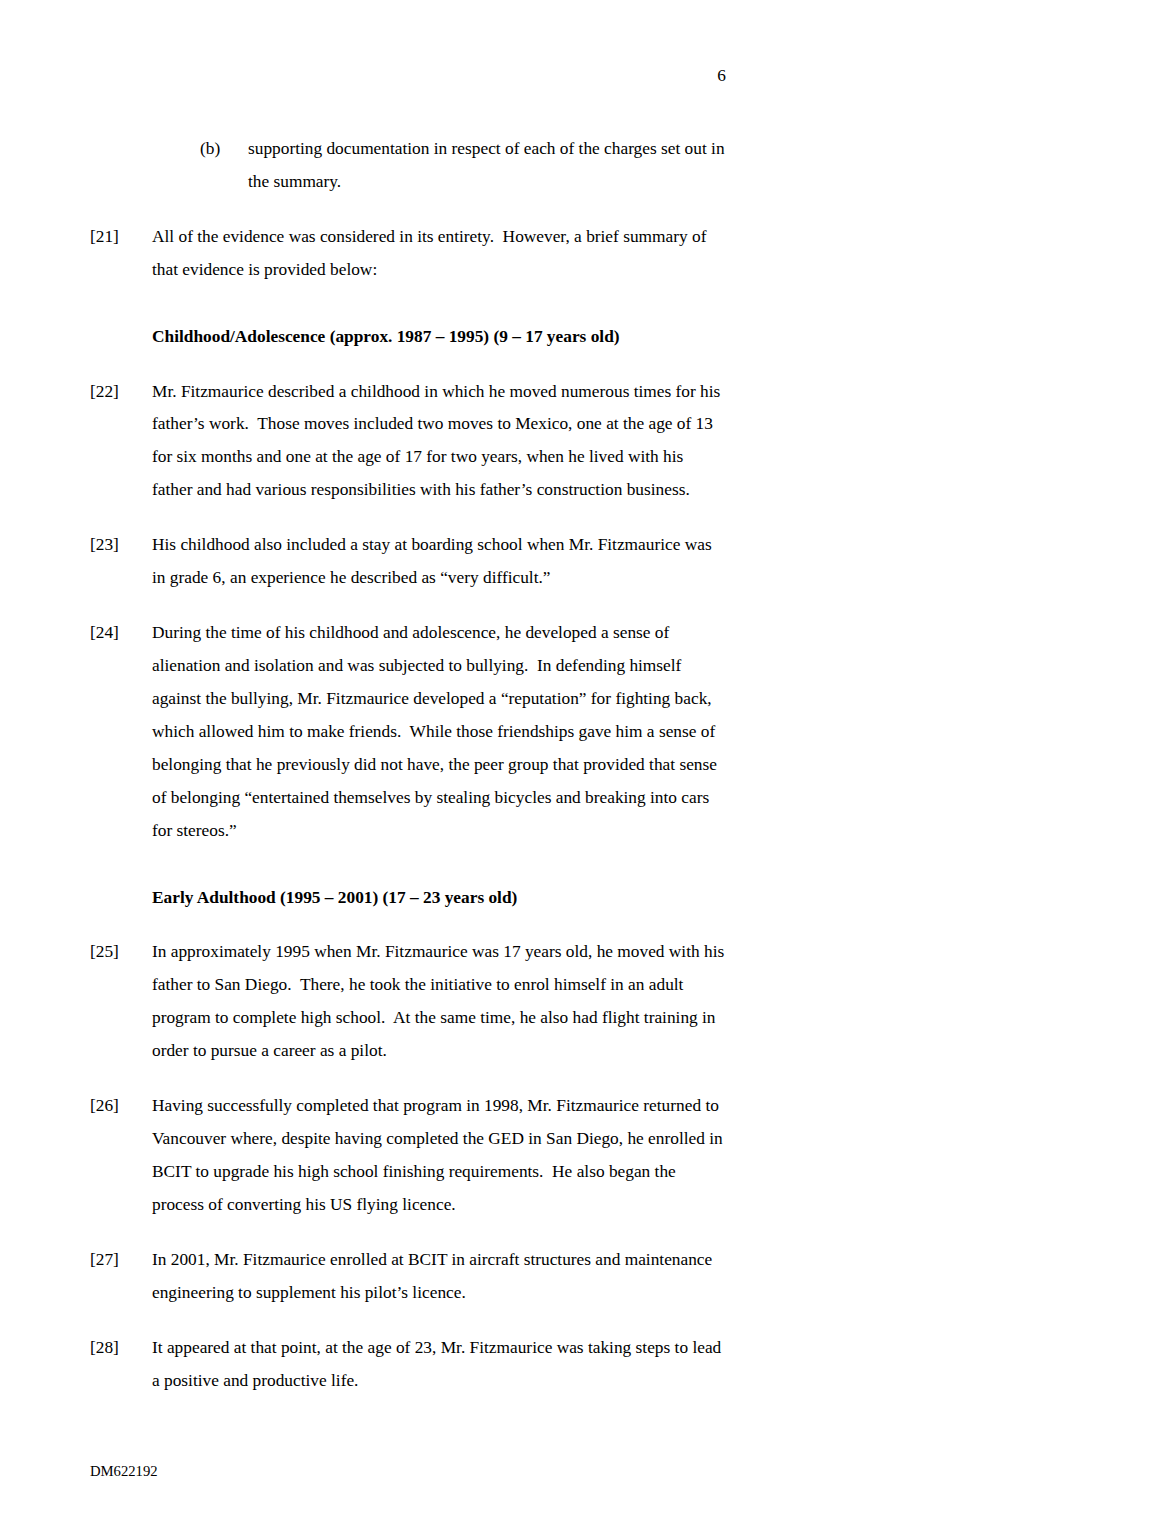6
(b)
supporting documentation in respect of each of the charges set out in the summary.
[21]
All of the evidence was considered in its entirety. However, a brief summary of that evidence is provided below:
Childhood/Adolescence (approx. 1987 – 1995) (9 – 17 years old)
[22]
Mr. Fitzmaurice described a childhood in which he moved numerous times for his father’s work. Those moves included two moves to Mexico, one at the age of 13 for six months and one at the age of 17 for two years, when he lived with his father and had various responsibilities with his father’s construction business.
[23]
His childhood also included a stay at boarding school when Mr. Fitzmaurice was in grade 6, an experience he described as “very difficult.”
[24]
During the time of his childhood and adolescence, he developed a sense of alienation and isolation and was subjected to bullying. In defending himself against the bullying, Mr. Fitzmaurice developed a “reputation” for fighting back, which allowed him to make friends. While those friendships gave him a sense of belonging that he previously did not have, the peer group that provided that sense of belonging “entertained themselves by stealing bicycles and breaking into cars for stereos.”
Early Adulthood (1995 – 2001) (17 – 23 years old)
[25]
In approximately 1995 when Mr. Fitzmaurice was 17 years old, he moved with his father to San Diego. There, he took the initiative to enrol himself in an adult program to complete high school. At the same time, he also had flight training in order to pursue a career as a pilot.
[26]
Having successfully completed that program in 1998, Mr. Fitzmaurice returned to Vancouver where, despite having completed the GED in San Diego, he enrolled in BCIT to upgrade his high school finishing requirements. He also began the process of converting his US flying licence.
[27]
In 2001, Mr. Fitzmaurice enrolled at BCIT in aircraft structures and maintenance engineering to supplement his pilot’s licence.
[28]
It appeared at that point, at the age of 23, Mr. Fitzmaurice was taking steps to lead a positive and productive life.
DM622192